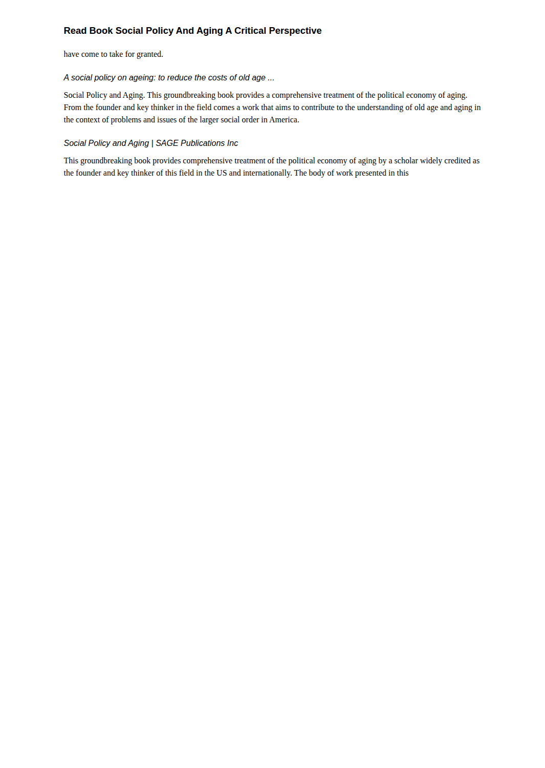Read Book Social Policy And Aging A Critical Perspective
have come to take for granted.
A social policy on ageing: to reduce the costs of old age ...
Social Policy and Aging. This groundbreaking book provides a comprehensive treatment of the political economy of aging. From the founder and key thinker in the field comes a work that aims to contribute to the understanding of old age and aging in the context of problems and issues of the larger social order in America.
Social Policy and Aging | SAGE Publications Inc
This groundbreaking book provides comprehensive treatment of the political economy of aging by a scholar widely credited as the founder and key thinker of this field in the US and internationally. The body of work presented in this